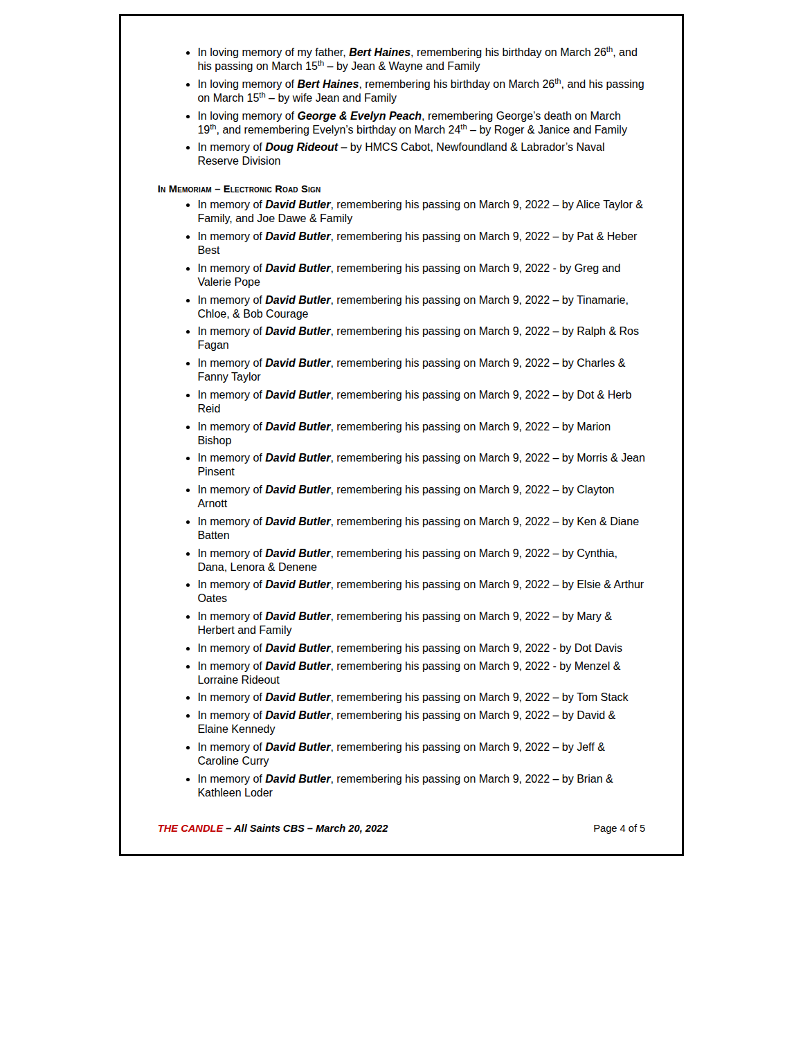In loving memory of my father, Bert Haines, remembering his birthday on March 26th, and his passing on March 15th – by Jean & Wayne and Family
In loving memory of Bert Haines, remembering his birthday on March 26th, and his passing on March 15th – by wife Jean and Family
In loving memory of George & Evelyn Peach, remembering George’s death on March 19th, and remembering Evelyn’s birthday on March 24th – by Roger & Janice and Family
In memory of Doug Rideout – by HMCS Cabot, Newfoundland & Labrador’s Naval Reserve Division
In Memoriam – Electronic Road Sign
In memory of David Butler, remembering his passing on March 9, 2022 – by Alice Taylor & Family, and Joe Dawe & Family
In memory of David Butler, remembering his passing on March 9, 2022 – by Pat & Heber Best
In memory of David Butler, remembering his passing on March 9, 2022 - by Greg and Valerie Pope
In memory of David Butler, remembering his passing on March 9, 2022 – by Tinamarie, Chloe, & Bob Courage
In memory of David Butler, remembering his passing on March 9, 2022 – by Ralph & Ros Fagan
In memory of David Butler, remembering his passing on March 9, 2022 – by Charles & Fanny Taylor
In memory of David Butler, remembering his passing on March 9, 2022 – by Dot & Herb Reid
In memory of David Butler, remembering his passing on March 9, 2022 – by Marion Bishop
In memory of David Butler, remembering his passing on March 9, 2022 – by Morris & Jean Pinsent
In memory of David Butler, remembering his passing on March 9, 2022 – by Clayton Arnott
In memory of David Butler, remembering his passing on March 9, 2022 – by Ken & Diane Batten
In memory of David Butler, remembering his passing on March 9, 2022 – by Cynthia, Dana, Lenora & Denene
In memory of David Butler, remembering his passing on March 9, 2022 – by Elsie & Arthur Oates
In memory of David Butler, remembering his passing on March 9, 2022 – by Mary & Herbert and Family
In memory of David Butler, remembering his passing on March 9, 2022 - by Dot Davis
In memory of David Butler, remembering his passing on March 9, 2022 - by Menzel & Lorraine Rideout
In memory of David Butler, remembering his passing on March 9, 2022 – by Tom Stack
In memory of David Butler, remembering his passing on March 9, 2022 – by David & Elaine Kennedy
In memory of David Butler, remembering his passing on March 9, 2022 – by Jeff & Caroline Curry
In memory of David Butler, remembering his passing on March 9, 2022 – by Brian & Kathleen Loder
THE CANDLE – All Saints CBS – March 20, 2022
Page 4 of 5